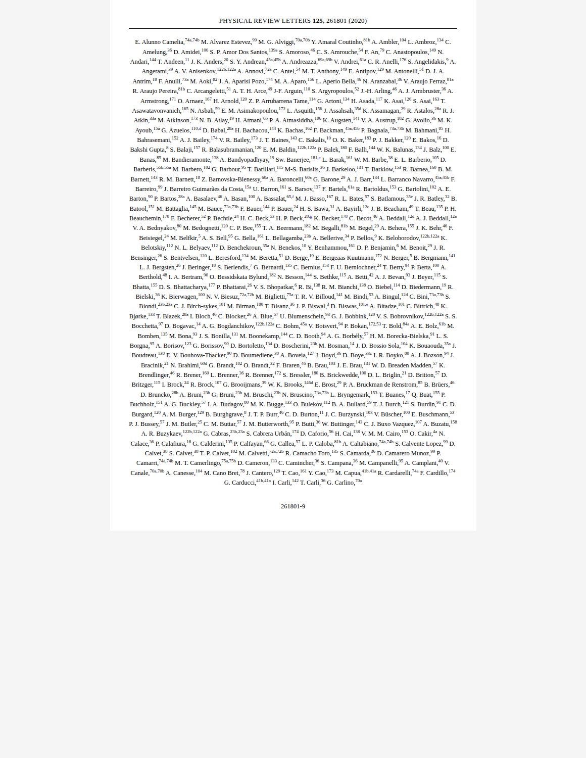PHYSICAL REVIEW LETTERS 125, 261801 (2020)
E. Alunno Camelia,74a,74b M. Alvarez Estevez,99 M. G. Alviggi,70a,70b Y. Amaral Coutinho,81b A. Ambler,104 L. Ambroz,134 C. Amelung,36 D. Amidei,106 S. P. Amor Dos Santos,139a S. Amoroso,46 C. S. Amrouche,54 F. An,79 C. Anastopoulos,149 N. Andari,144 T. Andeen,11 J. K. Anders,20 S. Y. Andrean,45a,45b A. Andreazza,69a,69b V. Andrei,61a C. R. Anelli,176 S. Angelidakis,9 A. Angerami,39 A. V. Anisenkov,122b,122a A. Annovi,72a C. Antel,54 M. T. Anthony,149 E. Antipov,129 M. Antonelli,51 D. J. A. Antrim,18 F. Anulli,73a M. Aoki,82 J. A. Aparisi Pozo,174 M. A. Aparo,156 L. Aperio Bella,46 N. Aranzabal,36 V. Araujo Ferraz,81a R. Araujo Pereira,81b C. Arcangeletti,51 A. T. H. Arce,49 J-F. Arguin,110 S. Argyropoulos,52 J.-H. Arling,46 A. J. Armbruster,36 A. Armstrong,171 O. Arnaez,167 H. Arnold,120 Z. P. Arrubarrena Tame,114 G. Artoni,134 H. Asada,117 K. Asai,126 S. Asai,163 T. Asawatavonvanich,165 N. Asbah,59 E. M. Asimakopoulou,172 L. Asquith,156 J. Assahsah,35d K. Assamagan,29 R. Astalos,28a R. J. Atkin,33a M. Atkinson,173 N. B. Atlay,19 H. Atmani,65 P. A. Atmasiddha,106 K. Augsten,141 V. A. Austrup,182 G. Avolio,36 M. K. Ayoub,15a G. Azuelos,110,d D. Babal,28a H. Bachacou,144 K. Bachas,162 F. Backman,45a,45b P. Bagnaia,73a,73b M. Bahmani,85 H. Bahrasemani,152 A. J. Bailey,174 V. R. Bailey,173 J. T. Baines,143 C. Bakalis,10 O. K. Baker,183 P. J. Bakker,120 E. Bakos,16 D. Bakshi Gupta,8 S. Balaji,157 R. Balasubramanian,120 E. M. Baldin,122b,122a P. Balek,180 F. Balli,144 W. K. Balunas,134 J. Balz,100 E. Banas,85 M. Bandieramonte,138 A. Bandyopadhyay,19 Sw. Banerjee,181,e L. Barak,161 W. M. Barbe,38 E. L. Barberio,105 D. Barberis,55b,55a M. Barbero,102 G. Barbour,95 T. Barillari,115 M-S. Barisits,36 J. Barkeloo,131 T. Barklow,153 R. Barnea,160 B. M. Barnett,143 R. M. Barnett,18 Z. Barnovska-Blenessy,60a A. Baroncelli,60a G. Barone,29 A. J. Barr,134 L. Barranco Navarro,45a,45b F. Barreiro,99 J. Barreiro Guimarães da Costa,15a U. Barron,161 S. Barsov,137 F. Bartels,61a R. Bartoldus,153 G. Bartolini,102 A. E. Barton,90 P. Bartos,28a A. Basalaev,46 A. Basan,100 A. Bassalat,65,f M. J. Basso,167 R. L. Bates,57 S. Batlamous,35e J. R. Batley,32 B. Batool,151 M. Battaglia,145 M. Bauce,73a,73b F. Bauer,144 P. Bauer,24 H. S. Bawa,31 A. Bayirli,12c J. B. Beacham,49 T. Beau,135 P. H. Beauchemin,170 F. Becherer,52 P. Bechtle,24 H. C. Beck,53 H. P. Beck,20,g K. Becker,178 C. Becot,46 A. Beddall,12d A. J. Beddall,12a V. A. Bednyakov,80 M. Bedognetti,120 C. P. Bee,155 T. A. Beermann,182 M. Begalli,81b M. Begel,29 A. Behera,155 J. K. Behr,46 F. Beisiegel,24 M. Belfkir,5 A. S. Bell,95 G. Bella,161 L. Bellagamba,23b A. Bellerive,34 P. Bellos,9 K. Beloborodov,122b,122a K. Belotskiy,112 N. L. Belyaev,112 D. Benchekroun,35a N. Benekos,10 Y. Benhammou,161 D. P. Benjamin,6 M. Benoit,29 J. R. Bensinger,26 S. Bentvelsen,120 L. Beresford,134 M. Beretta,51 D. Berge,19 E. Bergeaas Kuutmann,172 N. Berger,5 B. Bergmann,141 L. J. Bergsten,26 J. Beringer,18 S. Berlendis,7 G. Bernardi,135 C. Bernius,153 F. U. Bernlochner,24 T. Berry,94 P. Berta,100 A. Berthold,48 I. A. Bertram,90 O. Bessidskaia Bylund,182 N. Besson,144 S. Bethke,115 A. Betti,42 A. J. Bevan,93 J. Beyer,115 S. Bhatta,155 D. S. Bhattacharya,177 P. Bhattarai,26 V. S. Bhopatkar,6 R. Bi,138 R. M. Bianchi,138 O. Biebel,114 D. Biedermann,19 R. Bielski,36 K. Bierwagen,100 N. V. Biesuz,72a,72b M. Biglietti,75a T. R. V. Billoud,141 M. Bindi,53 A. Bingul,12d C. Bini,73a,73b S. Biondi,23b,23a C. J. Birch-sykes,101 M. Birman,180 T. Bisanz,36 J. P. Biswal,3 D. Biswas,181,e A. Bitadze,101 C. Bittrich,48 K. Bjørke,133 T. Blazek,28a I. Bloch,46 C. Blocker,26 A. Blue,57 U. Blumenschein,93 G. J. Bobbink,120 V. S. Bobrovnikov,122b,122a S. S. Bocchetta,97 D. Bogavac,14 A. G. Bogdanchikov,122b,122a C. Bohm,45a V. Boisvert,94 P. Bokan,172,53 T. Bold,84a A. E. Bolz,61b M. Bomben,135 M. Bona,93 J. S. Bonilla,131 M. Boonekamp,144 C. D. Booth,94 A. G. Borbély,57 H. M. Borecka-Bielska,91 L. S. Borgna,95 A. Borisov,123 G. Borissov,90 D. Bortoletto,134 D. Boscherini,23b M. Bosman,14 J. D. Bossio Sola,104 K. Bouaouda,35a J. Boudreau,138 E. V. Bouhova-Thacker,90 D. Boumediene,38 A. Boveia,127 J. Boyd,36 D. Boye,33c I. R. Boyko,80 A. J. Bozson,94 J. Bracinik,21 N. Brahimi,60d G. Brandt,182 O. Brandt,32 F. Braren,46 B. Brau,103 J. E. Brau,131 W. D. Breaden Madden,57 K. Brendlinger,46 R. Brener,160 L. Brenner,36 R. Brenner,172 S. Bressler,180 B. Brickwedde,100 D. L. Briglin,21 D. Britton,57 D. Britzger,115 I. Brock,24 R. Brock,107 G. Brooijmans,39 W. K. Brooks,146d E. Brost,29 P. A. Bruckman de Renstrom,85 B. Brüers,46 D. Bruncko,28b A. Bruni,23b G. Bruni,23b M. Bruschi,23b N. Bruscino,73a,73b L. Bryngemark,153 T. Buanes,17 Q. Buat,155 P. Buchholz,151 A. G. Buckley,57 I. A. Budagov,80 M. K. Bugge,133 O. Bulekov,112 B. A. Bullard,59 T. J. Burch,121 S. Burdin,91 C. D. Burgard,120 A. M. Burger,129 B. Burghgrave,8 J. T. P. Burr,46 C. D. Burton,11 J. C. Burzynski,103 V. Büscher,100 E. Buschmann,53 P. J. Bussey,57 J. M. Butler,25 C. M. Buttar,57 J. M. Butterworth,95 P. Butti,36 W. Buttinger,143 C. J. Buxo Vazquez,107 A. Buzatu,158 A. R. Buzykaev,122b,122a G. Cabras,23b,23a S. Cabrera Urbán,174 D. Caforio,56 H. Cai,138 V. M. M. Cairo,153 O. Cakir,4a N. Calace,36 P. Calafiura,18 G. Calderini,135 P. Calfayan,66 G. Callea,57 L. P. Caloba,81b A. Caltabiano,74a,74b S. Calvente Lopez,99 D. Calvet,38 S. Calvet,38 T. P. Calvet,102 M. Calvetti,72a,72b R. Camacho Toro,135 S. Camarda,36 D. Camarero Munoz,99 P. Camarri,74a,74b M. T. Camerlingo,75a,75b D. Cameron,133 C. Camincher,36 S. Campana,36 M. Campanelli,95 A. Camplani,40 V. Canale,70a,70b A. Canesse,104 M. Cano Bret,78 J. Cantero,129 T. Cao,161 Y. Cao,173 M. Capua,41b,41a R. Cardarelli,74a F. Cardillo,174 G. Carducci,41b,41a I. Carli,142 T. Carli,36 G. Carlino,70a
261801-9